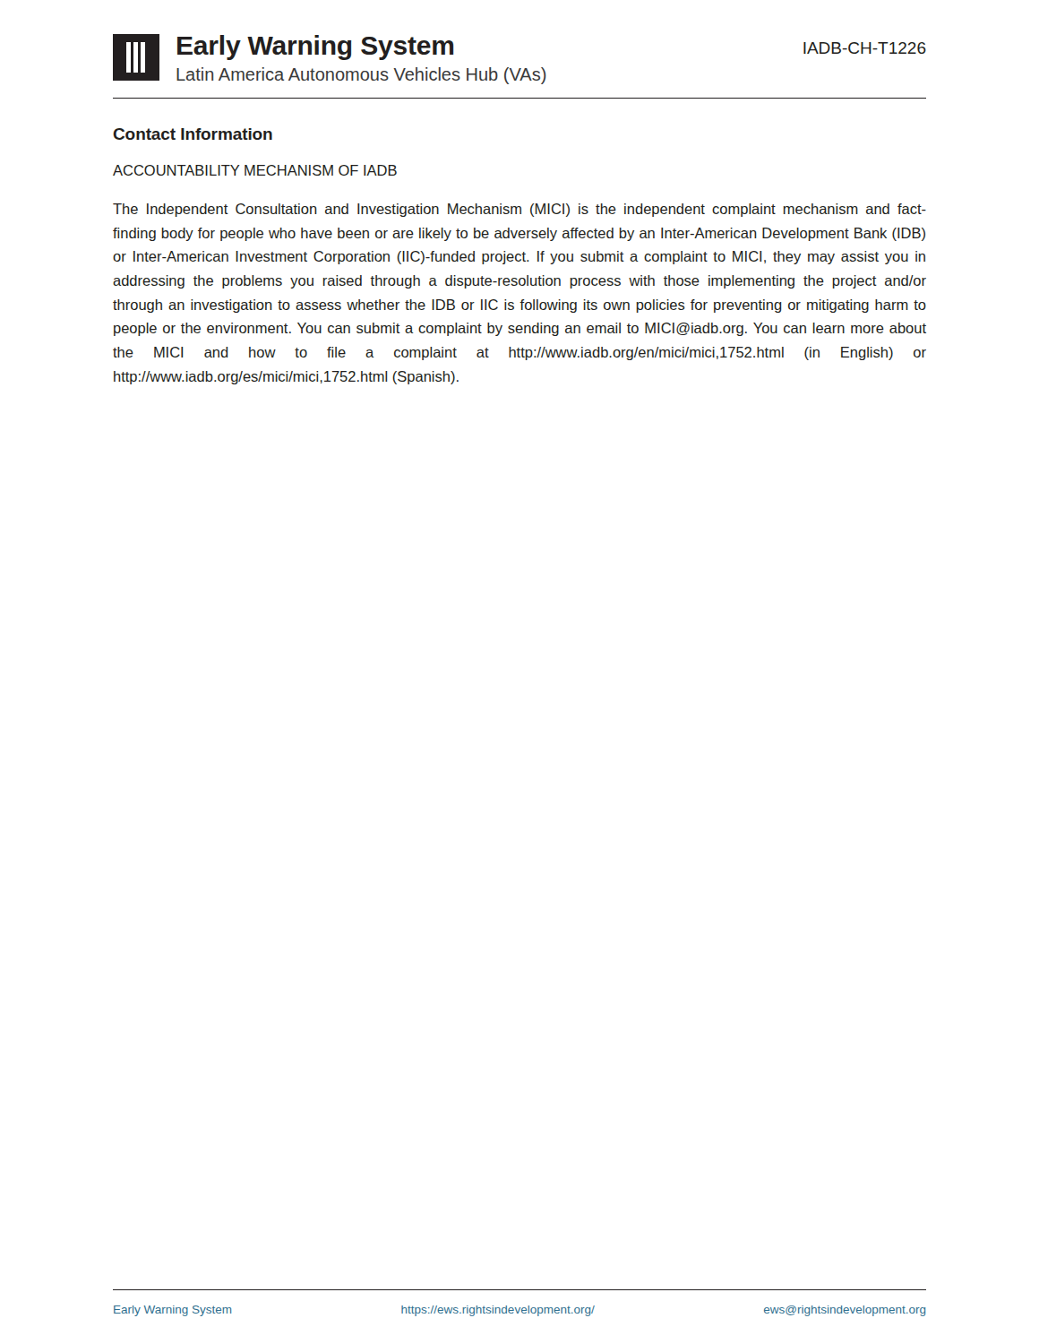Early Warning System
Latin America Autonomous Vehicles Hub (VAs)
IADB-CH-T1226
Contact Information
ACCOUNTABILITY MECHANISM OF IADB
The Independent Consultation and Investigation Mechanism (MICI) is the independent complaint mechanism and fact-finding body for people who have been or are likely to be adversely affected by an Inter-American Development Bank (IDB) or Inter-American Investment Corporation (IIC)-funded project. If you submit a complaint to MICI, they may assist you in addressing the problems you raised through a dispute-resolution process with those implementing the project and/or through an investigation to assess whether the IDB or IIC is following its own policies for preventing or mitigating harm to people or the environment. You can submit a complaint by sending an email to MICI@iadb.org. You can learn more about the MICI and how to file a complaint at http://www.iadb.org/en/mici/mici,1752.html (in English) or http://www.iadb.org/es/mici/mici,1752.html (Spanish).
Early Warning System
https://ews.rightsindevelopment.org/
ews@rightsindevelopment.org